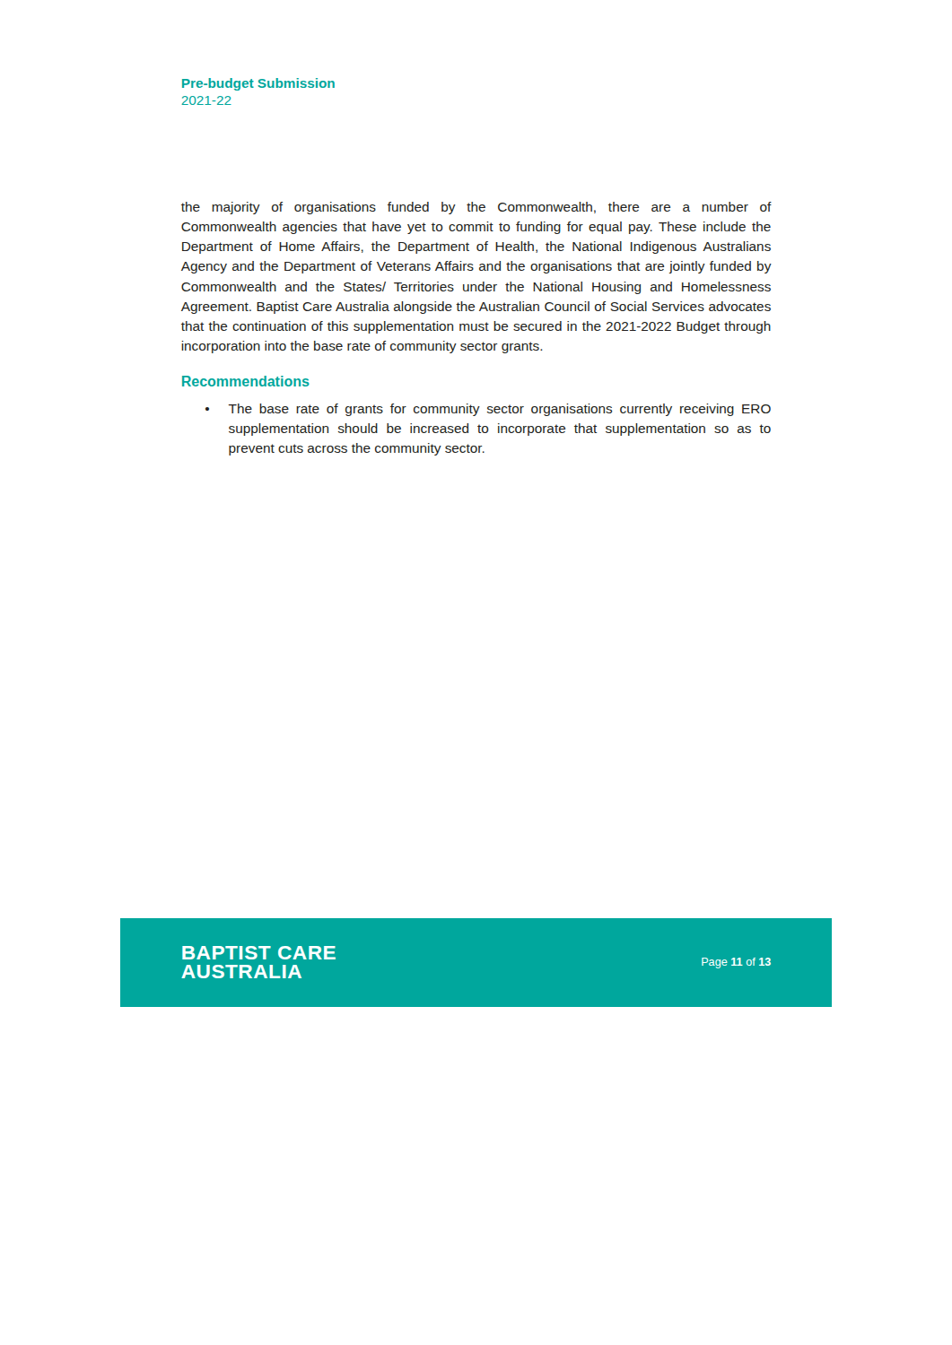Pre-budget Submission
2021-22
the majority of organisations funded by the Commonwealth, there are a number of Commonwealth agencies that have yet to commit to funding for equal pay. These include the Department of Home Affairs, the Department of Health, the National Indigenous Australians Agency and the Department of Veterans Affairs and the organisations that are jointly funded by Commonwealth and the States/ Territories under the National Housing and Homelessness Agreement. Baptist Care Australia alongside the Australian Council of Social Services advocates that the continuation of this supplementation must be secured in the 2021-2022 Budget through incorporation into the base rate of community sector grants.
Recommendations
The base rate of grants for community sector organisations currently receiving ERO supplementation should be increased to incorporate that supplementation so as to prevent cuts across the community sector.
Baptist Care
Australia
Page 11 of 13